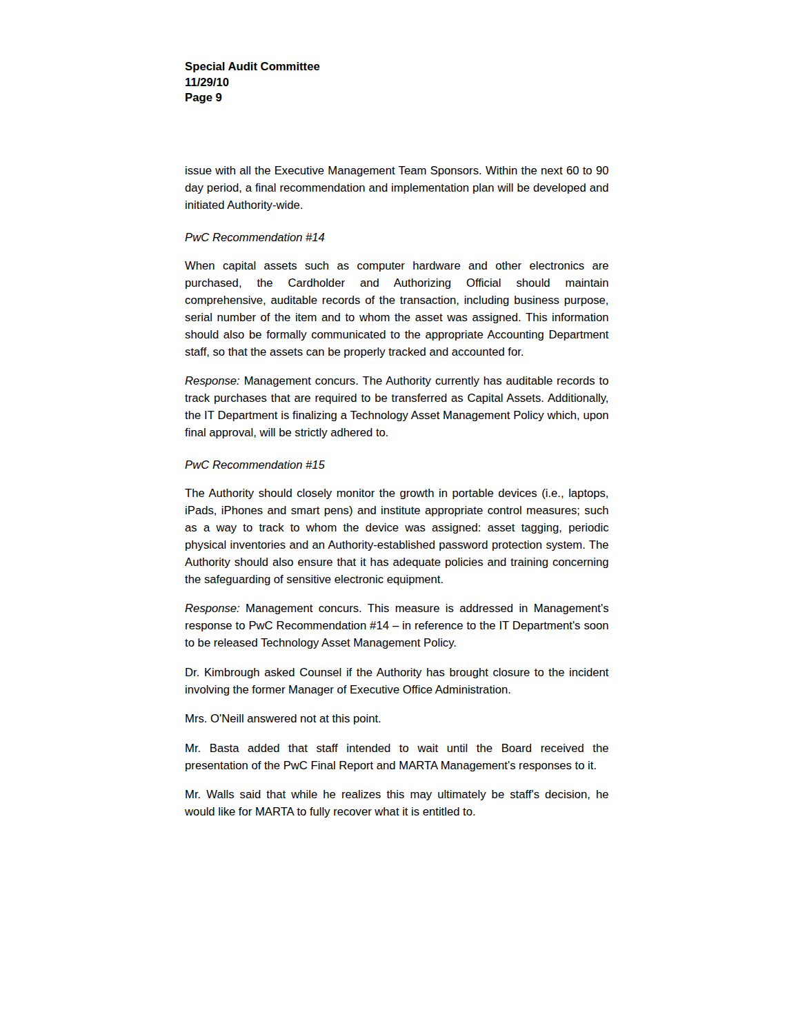Special Audit Committee
11/29/10
Page 9
issue with all the Executive Management Team Sponsors. Within the next 60 to 90 day period, a final recommendation and implementation plan will be developed and initiated Authority-wide.
PwC Recommendation #14
When capital assets such as computer hardware and other electronics are purchased, the Cardholder and Authorizing Official should maintain comprehensive, auditable records of the transaction, including business purpose, serial number of the item and to whom the asset was assigned. This information should also be formally communicated to the appropriate Accounting Department staff, so that the assets can be properly tracked and accounted for.
Response: Management concurs. The Authority currently has auditable records to track purchases that are required to be transferred as Capital Assets. Additionally, the IT Department is finalizing a Technology Asset Management Policy which, upon final approval, will be strictly adhered to.
PwC Recommendation #15
The Authority should closely monitor the growth in portable devices (i.e., laptops, iPads, iPhones and smart pens) and institute appropriate control measures; such as a way to track to whom the device was assigned: asset tagging, periodic physical inventories and an Authority-established password protection system. The Authority should also ensure that it has adequate policies and training concerning the safeguarding of sensitive electronic equipment.
Response: Management concurs. This measure is addressed in Management's response to PwC Recommendation #14 – in reference to the IT Department's soon to be released Technology Asset Management Policy.
Dr. Kimbrough asked Counsel if the Authority has brought closure to the incident involving the former Manager of Executive Office Administration.
Mrs. O'Neill answered not at this point.
Mr. Basta added that staff intended to wait until the Board received the presentation of the PwC Final Report and MARTA Management's responses to it.
Mr. Walls said that while he realizes this may ultimately be staff's decision, he would like for MARTA to fully recover what it is entitled to.